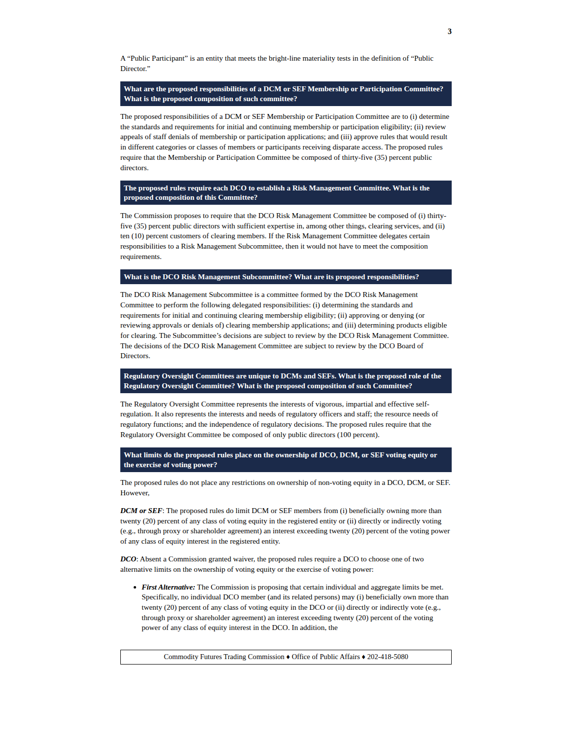3
A “Public Participant” is an entity that meets the bright-line materiality tests in the definition of “Public Director.”
What are the proposed responsibilities of a DCM or SEF Membership or Participation Committee? What is the proposed composition of such committee?
The proposed responsibilities of a DCM or SEF Membership or Participation Committee are to (i) determine the standards and requirements for initial and continuing membership or participation eligibility; (ii) review appeals of staff denials of membership or participation applications; and (iii) approve rules that would result in different categories or classes of members or participants receiving disparate access. The proposed rules require that the Membership or Participation Committee be composed of thirty-five (35) percent public directors.
The proposed rules require each DCO to establish a Risk Management Committee. What is the proposed composition of this Committee?
The Commission proposes to require that the DCO Risk Management Committee be composed of (i) thirty-five (35) percent public directors with sufficient expertise in, among other things, clearing services, and (ii) ten (10) percent customers of clearing members. If the Risk Management Committee delegates certain responsibilities to a Risk Management Subcommittee, then it would not have to meet the composition requirements.
What is the DCO Risk Management Subcommittee? What are its proposed responsibilities?
The DCO Risk Management Subcommittee is a committee formed by the DCO Risk Management Committee to perform the following delegated responsibilities: (i) determining the standards and requirements for initial and continuing clearing membership eligibility; (ii) approving or denying (or reviewing approvals or denials of) clearing membership applications; and (iii) determining products eligible for clearing. The Subcommittee’s decisions are subject to review by the DCO Risk Management Committee. The decisions of the DCO Risk Management Committee are subject to review by the DCO Board of Directors.
Regulatory Oversight Committees are unique to DCMs and SEFs. What is the proposed role of the Regulatory Oversight Committee? What is the proposed composition of such Committee?
The Regulatory Oversight Committee represents the interests of vigorous, impartial and effective self-regulation. It also represents the interests and needs of regulatory officers and staff; the resource needs of regulatory functions; and the independence of regulatory decisions. The proposed rules require that the Regulatory Oversight Committee be composed of only public directors (100 percent).
What limits do the proposed rules place on the ownership of DCO, DCM, or SEF voting equity or the exercise of voting power?
The proposed rules do not place any restrictions on ownership of non-voting equity in a DCO, DCM, or SEF. However,
DCM or SEF: The proposed rules do limit DCM or SEF members from (i) beneficially owning more than twenty (20) percent of any class of voting equity in the registered entity or (ii) directly or indirectly voting (e.g., through proxy or shareholder agreement) an interest exceeding twenty (20) percent of the voting power of any class of equity interest in the registered entity.
DCO: Absent a Commission granted waiver, the proposed rules require a DCO to choose one of two alternative limits on the ownership of voting equity or the exercise of voting power:
First Alternative: The Commission is proposing that certain individual and aggregate limits be met. Specifically, no individual DCO member (and its related persons) may (i) beneficially own more than twenty (20) percent of any class of voting equity in the DCO or (ii) directly or indirectly vote (e.g., through proxy or shareholder agreement) an interest exceeding twenty (20) percent of the voting power of any class of equity interest in the DCO. In addition, the
Commodity Futures Trading Commission ♦ Office of Public Affairs ♦ 202-418-5080